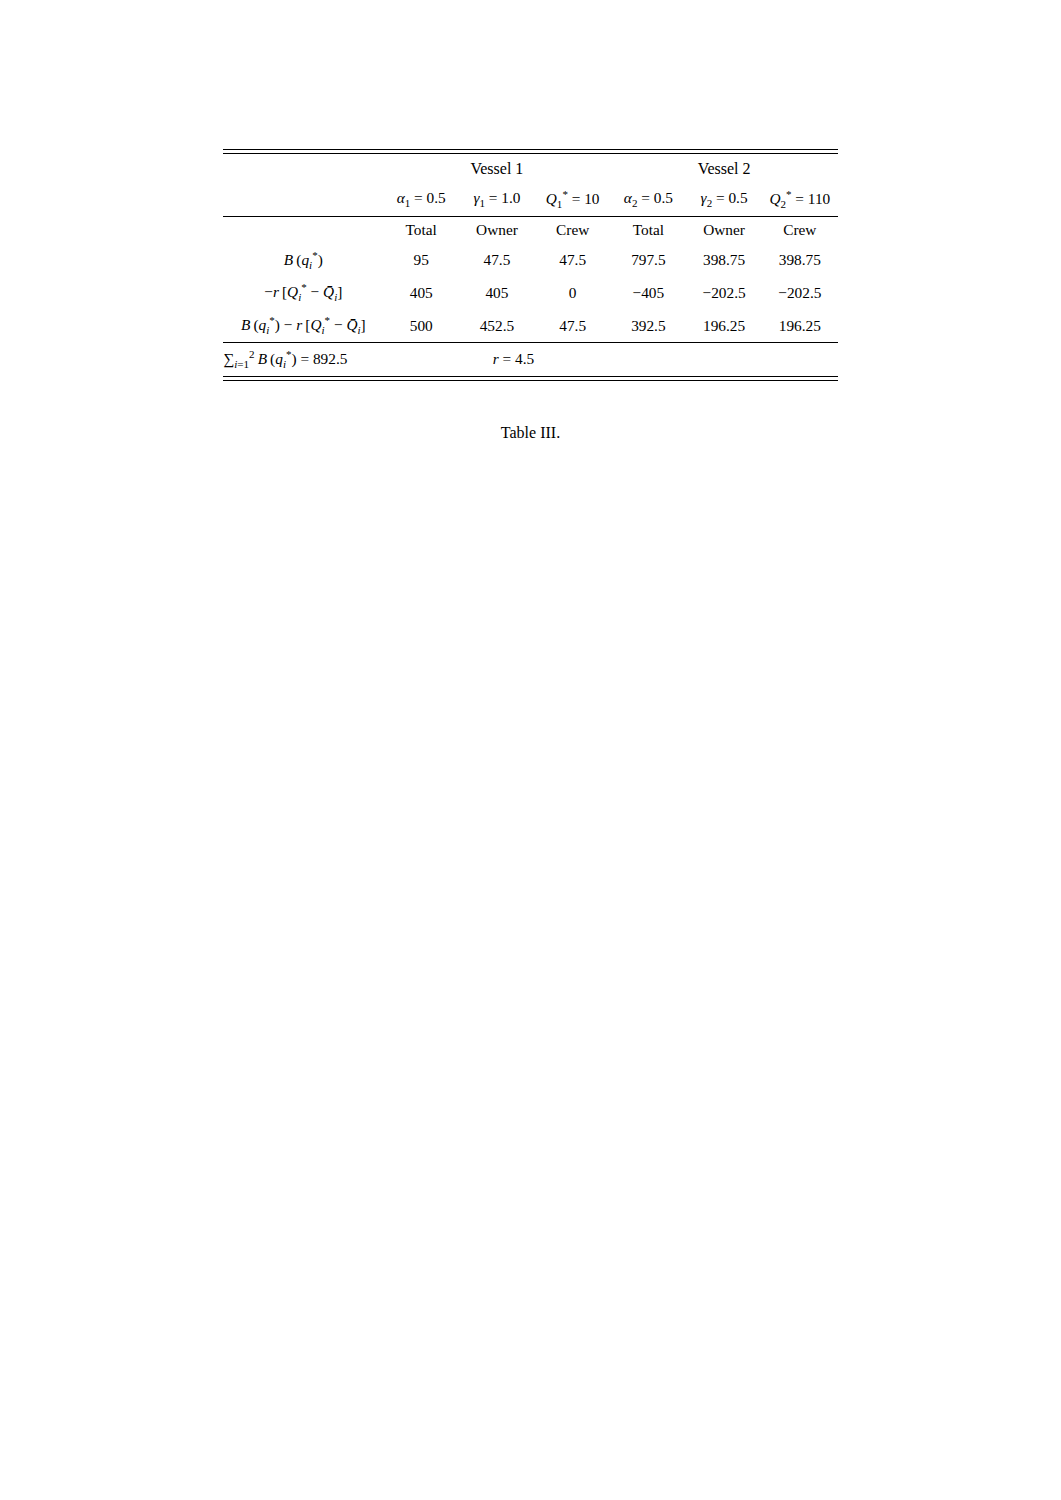| | Vessel 1 | Vessel 2 |
| | α 1 = 0.5 | γ 1 = 1.0 | Q 1 * = 10 | α 2 = 0.5 | γ 2 = 0.5 | Q 2 * = 110 |
| | Total | Owner | Crew | Total | Owner | Crew |
| B ( q i * ) | 95 | 47.5 | 47.5 | 797.5 | 398.75 | 398.75 |
| − r [ Q i * − Q̄ i ] | 405 | 405 | 0 | − 405 | − 202.5 | − 202.5 |
| B ( q i * ) − r [ Q i * − Q̄ i ] | 500 | 452.5 | 47.5 | 392.5 | 196.25 | 196.25 |
| ∑ i =1 2 B ( q i * ) = 892.5 | r = 4.5 |
Table III.